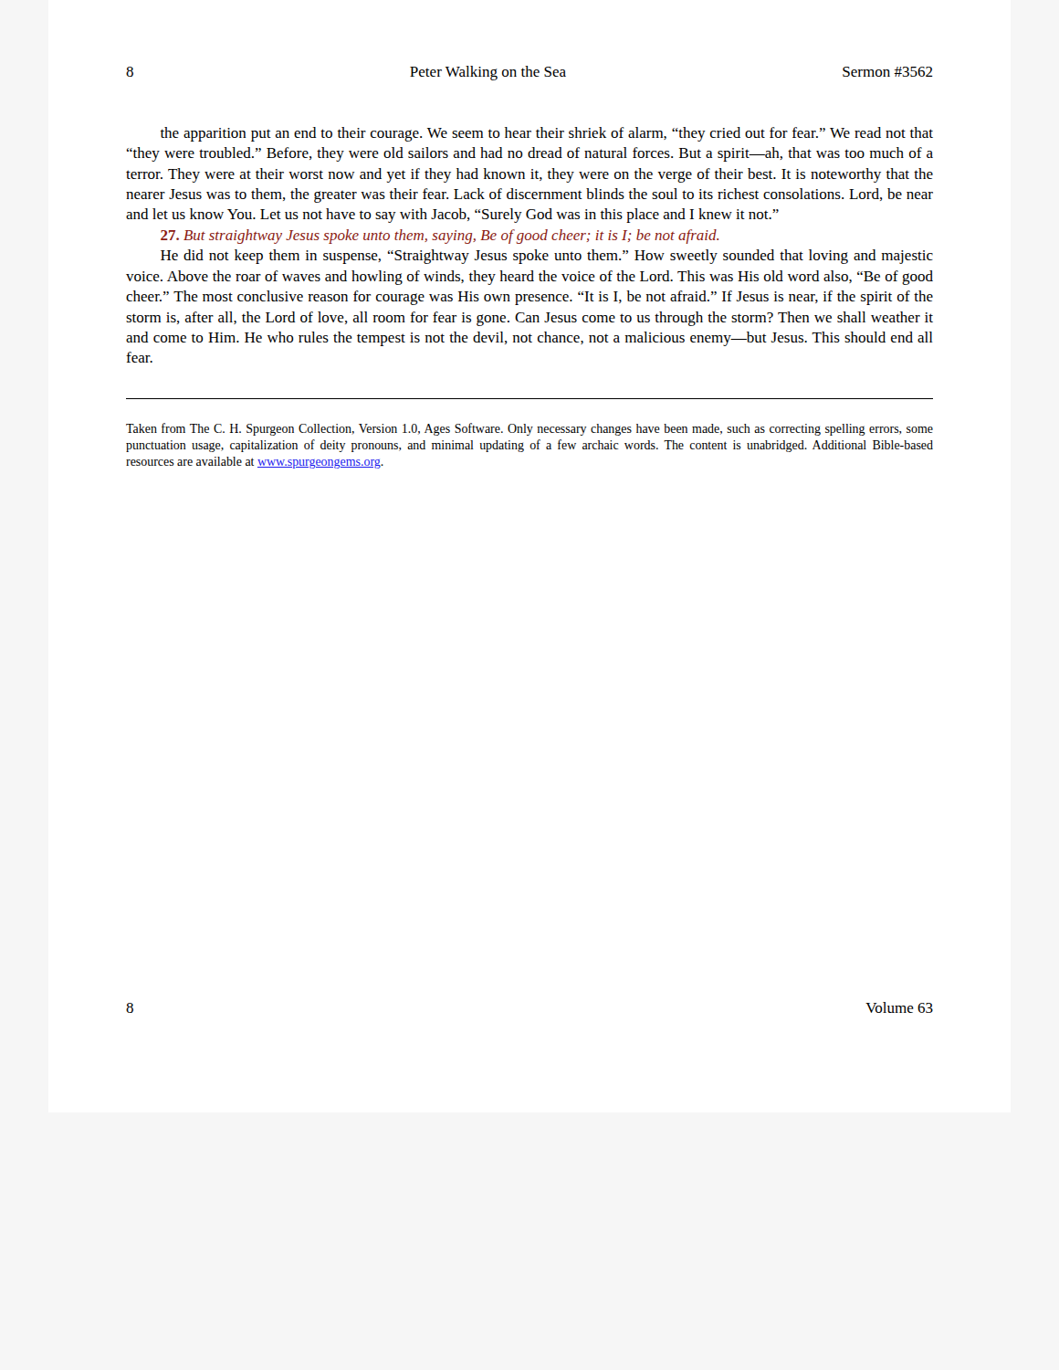8 Peter Walking on the Sea Sermon #3562
the apparition put an end to their courage. We seem to hear their shriek of alarm, “they cried out for fear.” We read not that “they were troubled.” Before, they were old sailors and had no dread of natural forces. But a spirit—ah, that was too much of a terror. They were at their worst now and yet if they had known it, they were on the verge of their best. It is noteworthy that the nearer Jesus was to them, the greater was their fear. Lack of discernment blinds the soul to its richest consolations. Lord, be near and let us know You. Let us not have to say with Jacob, “Surely God was in this place and I knew it not.”
27. But straightway Jesus spoke unto them, saying, Be of good cheer; it is I; be not afraid.
He did not keep them in suspense, “Straightway Jesus spoke unto them.” How sweetly sounded that loving and majestic voice. Above the roar of waves and howling of winds, they heard the voice of the Lord. This was His old word also, “Be of good cheer.” The most conclusive reason for courage was His own presence. “It is I, be not afraid.” If Jesus is near, if the spirit of the storm is, after all, the Lord of love, all room for fear is gone. Can Jesus come to us through the storm? Then we shall weather it and come to Him. He who rules the tempest is not the devil, not chance, not a malicious enemy—but Jesus. This should end all fear.
Taken from The C. H. Spurgeon Collection, Version 1.0, Ages Software. Only necessary changes have been made, such as correcting spelling errors, some punctuation usage, capitalization of deity pronouns, and minimal updating of a few archaic words. The content is unabridged. Additional Bible-based resources are available at www.spurgeongems.org.
8 Volume 63